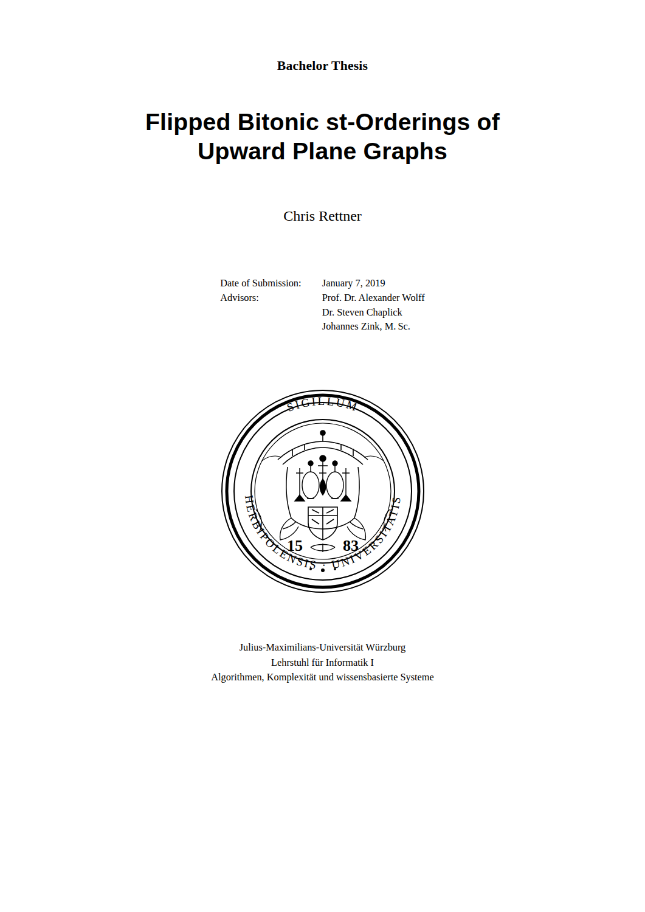Bachelor Thesis
Flipped Bitonic st-Orderings of Upward Plane Graphs
Chris Rettner
Date of Submission:
January 7, 2019
Advisors:
Prof. Dr. Alexander Wolff
Dr. Steven Chaplick
Johannes Zink, M. Sc.
SIGILLUM HERBIPOLENSIS · UNIVERSITATIS 15 83
Julius-Maximilians-Universität Würzburg
Lehrstuhl für Informatik I
Algorithmen, Komplexität und wissensbasierte Systeme